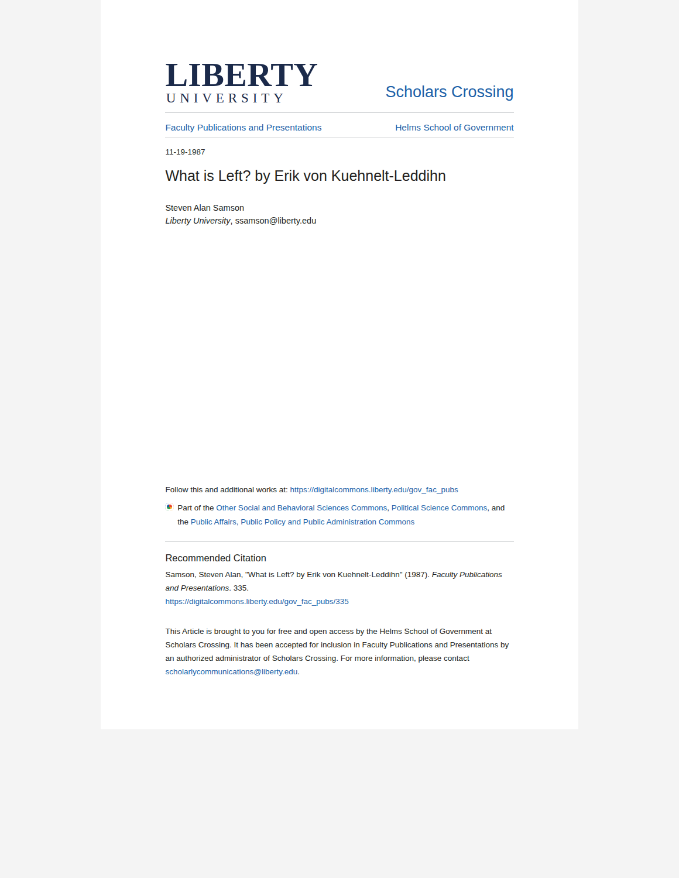LIBERTY UNIVERSITY
Scholars Crossing
Faculty Publications and Presentations
Helms School of Government
11-19-1987
What is Left? by Erik von Kuehnelt-Leddihn
Steven Alan Samson
Liberty University, ssamson@liberty.edu
Follow this and additional works at: https://digitalcommons.liberty.edu/gov_fac_pubs
Part of the Other Social and Behavioral Sciences Commons, Political Science Commons, and the Public Affairs, Public Policy and Public Administration Commons
Recommended Citation
Samson, Steven Alan, "What is Left? by Erik von Kuehnelt-Leddihn" (1987). Faculty Publications and Presentations. 335.
https://digitalcommons.liberty.edu/gov_fac_pubs/335
This Article is brought to you for free and open access by the Helms School of Government at Scholars Crossing. It has been accepted for inclusion in Faculty Publications and Presentations by an authorized administrator of Scholars Crossing. For more information, please contact scholarlycommunications@liberty.edu.